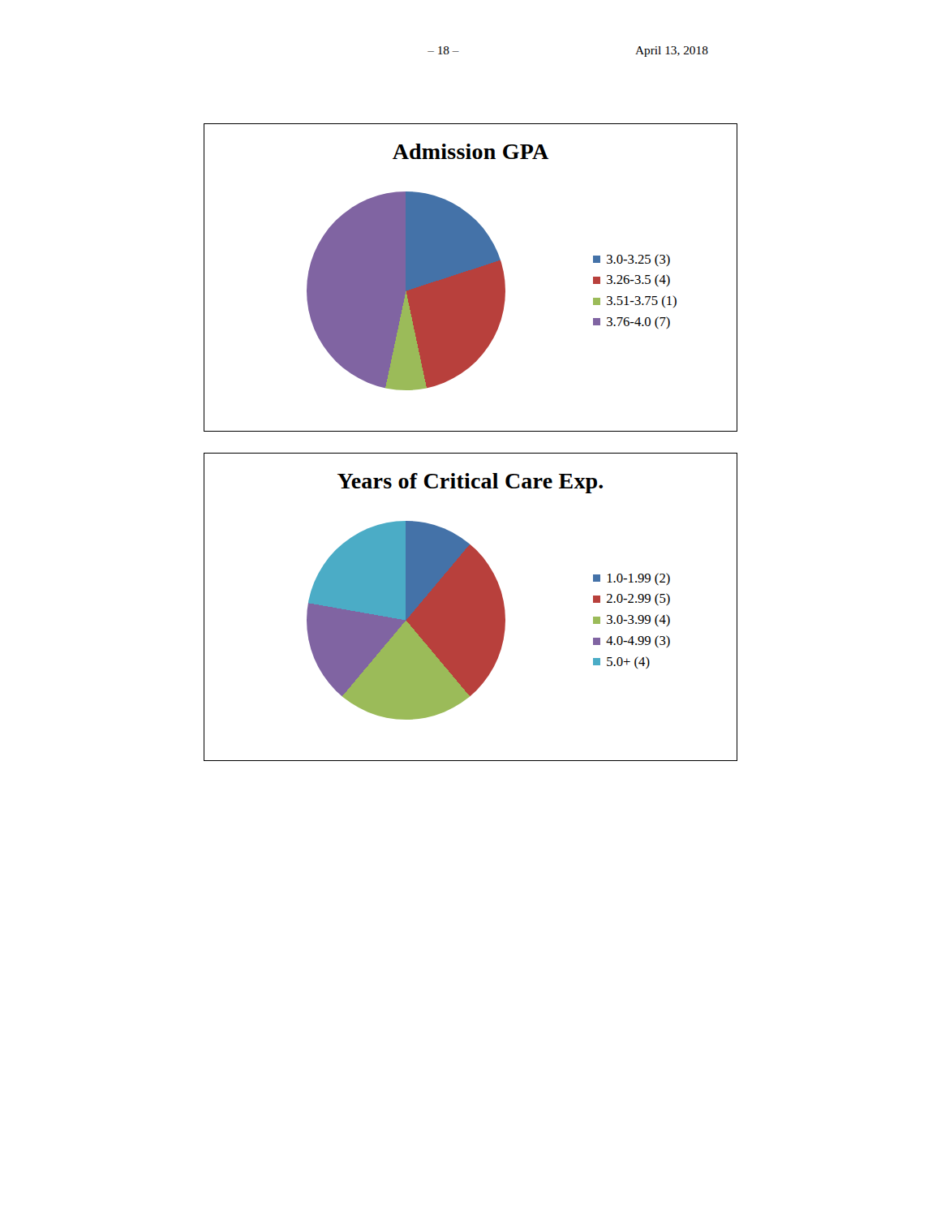– 18 – April 13, 2018
Admission GPA
3.0-3.25 (3)
3.26-3.5 (4)
3.51-3.75 (1)
3.76-4.0 (7)
Years of Critical Care Exp.
1.0-1.99 (2)
2.0-2.99 (5)
3.0-3.99 (4)
4.0-4.99 (3)
5.0+ (4)